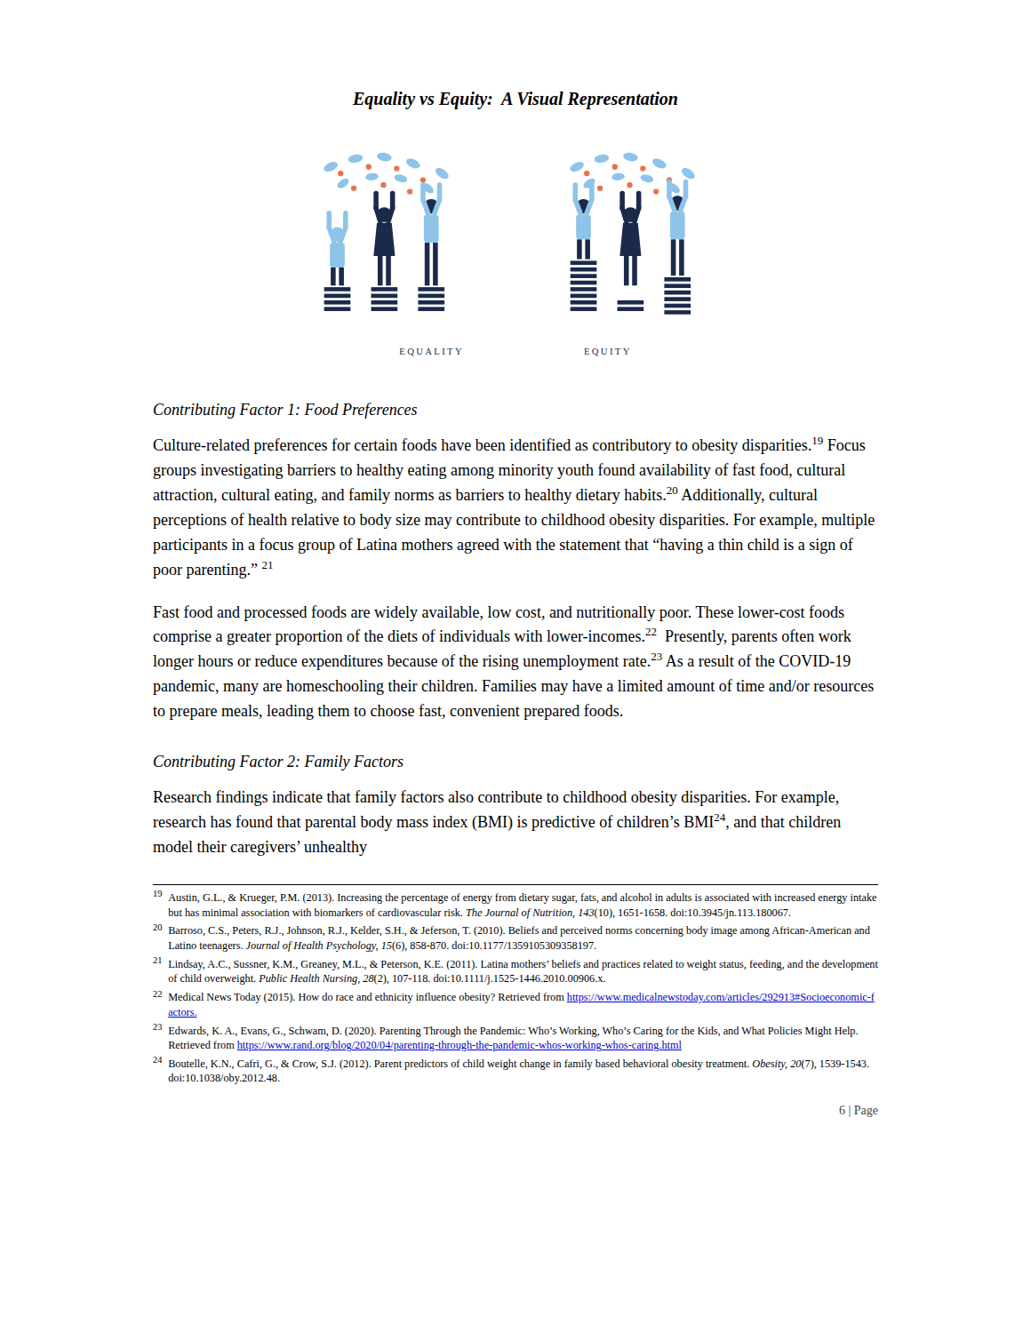Equality vs Equity: A Visual Representation
EQUALITY
EQUITY
Contributing Factor 1: Food Preferences
Culture-related preferences for certain foods have been identified as contributory to obesity disparities.19 Focus groups investigating barriers to healthy eating among minority youth found availability of fast food, cultural attraction, cultural eating, and family norms as barriers to healthy dietary habits.20 Additionally, cultural perceptions of health relative to body size may contribute to childhood obesity disparities. For example, multiple participants in a focus group of Latina mothers agreed with the statement that “having a thin child is a sign of poor parenting.” 21
Fast food and processed foods are widely available, low cost, and nutritionally poor. These lower-cost foods comprise a greater proportion of the diets of individuals with lower-incomes.22 Presently, parents often work longer hours or reduce expenditures because of the rising unemployment rate.23 As a result of the COVID-19 pandemic, many are homeschooling their children. Families may have a limited amount of time and/or resources to prepare meals, leading them to choose fast, convenient prepared foods.
Contributing Factor 2: Family Factors
Research findings indicate that family factors also contribute to childhood obesity disparities. For example, research has found that parental body mass index (BMI) is predictive of children’s BMI24, and that children model their caregivers’ unhealthy
19 Austin, G.L., & Krueger, P.M. (2013). Increasing the percentage of energy from dietary sugar, fats, and alcohol in adults is associated with increased energy intake but has minimal association with biomarkers of cardiovascular risk. The Journal of Nutrition, 143(10), 1651-1658. doi:10.3945/jn.113.180067.
20 Barroso, C.S., Peters, R.J., Johnson, R.J., Kelder, S.H., & Jeferson, T. (2010). Beliefs and perceived norms concerning body image among African-American and Latino teenagers. Journal of Health Psychology, 15(6), 858-870. doi:10.1177/1359105309358197.
21 Lindsay, A.C., Sussner, K.M., Greaney, M.L., & Peterson, K.E. (2011). Latina mothers’ beliefs and practices related to weight status, feeding, and the development of child overweight. Public Health Nursing, 28(2), 107-118. doi:10.1111/j.1525-1446.2010.00906.x.
22 Medical News Today (2015). How do race and ethnicity influence obesity? Retrieved from https://www.medicalnewstoday.com/articles/292913#Socioeconomic-factors.
23 Edwards, K. A., Evans, G., Schwam, D. (2020). Parenting Through the Pandemic: Who’s Working, Who’s Caring for the Kids, and What Policies Might Help. Retrieved from https://www.rand.org/blog/2020/04/parenting-through-the-pandemic-whos-working-whos-caring.html
24 Boutelle, K.N., Cafri, G., & Crow, S.J. (2012). Parent predictors of child weight change in family based behavioral obesity treatment. Obesity, 20(7), 1539-1543. doi:10.1038/oby.2012.48.
6 | Page